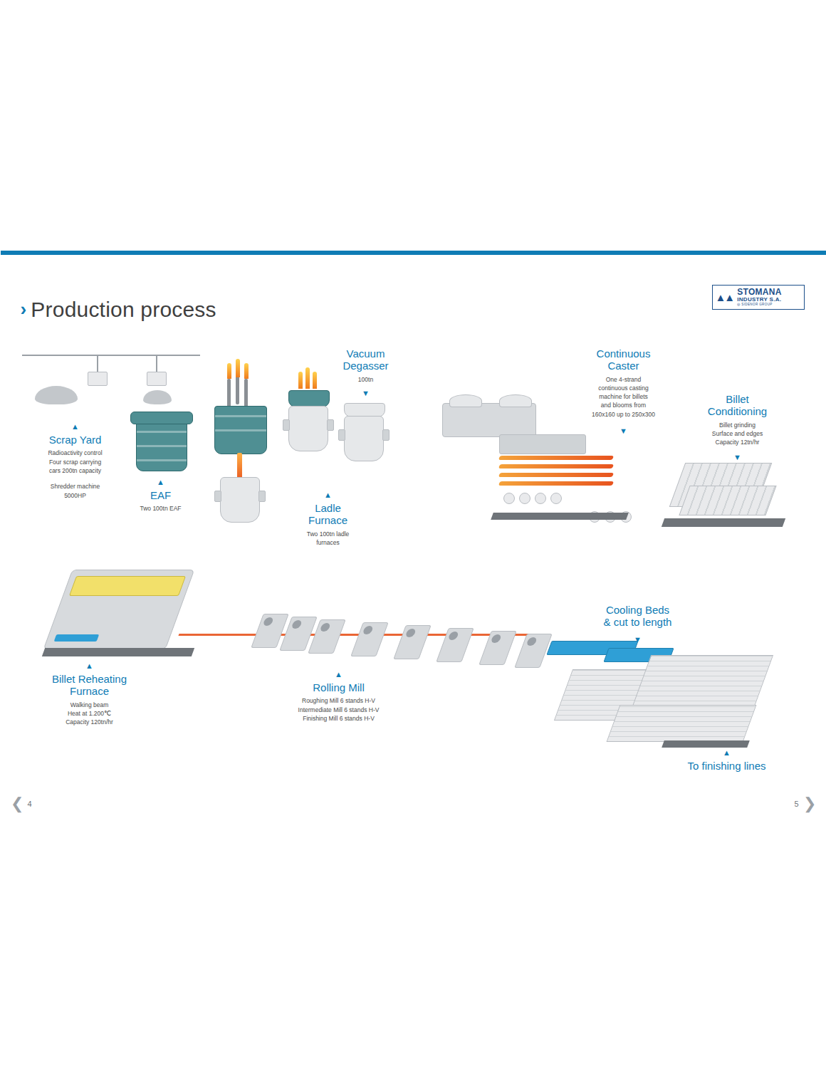›Production process
▲▲
STOMANA
INDUSTRY S.A.
◎ SIDENOR GROUP
Scrap Yard
Radioactivity control
Four scrap carrying
cars 200tn capacity
Shredder machine
5000HP
EAF
Two 100tn EAF
Ladle
Furnace
Two 100tn ladle
furnaces
Vacuum
Degasser
100tn
Continuous
Caster
One 4-strand
continuous casting
machine for billets
and blooms from
160x160 up to 250x300
Billet
Conditioning
Billet grinding
Surface and edges
Capacity 12tn/hr
Billet Reheating
Furnace
Walking beam
Heat at 1.200℃
Capacity 120tn/hr
Rolling Mill
Roughing Mill 6 stands H-V
Intermediate Mill 6 stands H-V
Finishing Mill 6 stands H-V
Cooling Beds
& cut to length
To finishing lines
❮4
5❯